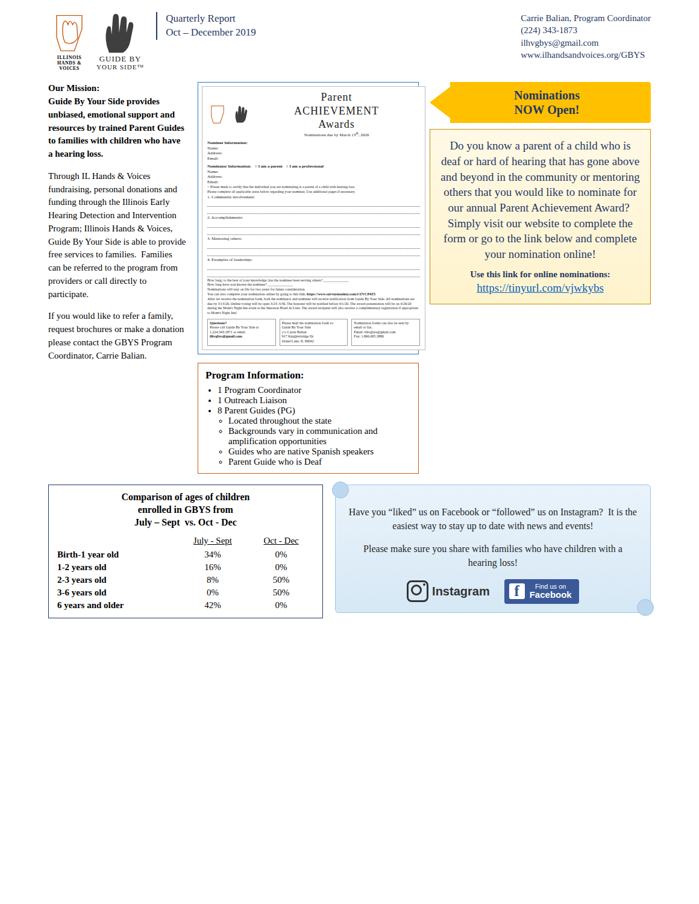ILLINOIS
HANDS &
VOICES
GUIDE BY
YOUR SIDE™
Quarterly Report
Oct – December 2019
Carrie Balian, Program Coordinator
(224) 343-1873
ilhvgbys@gmail.com
www.ilhandsandvoices.org/GBYS
Our Mission:
Guide By Your Side provides unbiased, emotional support and resources by trained Parent Guides to families with children who have a hearing loss.
Through IL Hands & Voices
fundraising, personal donations and funding through the Illinois Early Hearing Detection and Intervention Program; Illinois Hands & Voices, Guide By Your Side is able to provide free services to families. Families can be referred to the program from providers or call directly to participate.
If you would like to refer a family, request brochures or make a donation please contact the GBYS Program Coordinator, Carrie Balian.
Parent
ACHIEVEMENT
Awards Nominations due by March 13th, 2020
Nominee Information:
Name:
Address:
Email:
Nominator Information: ○ I am a parent ○ I am a professional
Name:
Address:
Email:
○ Please mark to certify that the individual you are nominating is a parent of a child with hearing loss.
Please complete all applicable areas below regarding your nominee. Use additional pages if necessary.
1. Community involvement:
2. Accomplishments:
3. Mentoring others:
4. Examples of leadership:
How long, to the best of your knowledge, has the nominee been serving others? ______________
How long have you known the nominee? ______________
Nominations will stay on file for two years for future consideration.
You can also complete your nomination online by going to this link: https://www.surveymonkey.com/r/ZVCP4Z5
After we receive the nomination form, both the nominator and nominee will receive notification from Guide By Your Side. All nominations are due by 3/13/20. Online voting will be open 3/23–3/30. The honoree will be notified before 4/1/20. The award presentation will be on 4/26/20 during the Mom's Night Inn event at the Sheraton Hotel in Lisle. The award recipient will also receive a complimentary registration if appropriate to Mom's Night Inn!
Questions?
Please call Guide By Your Side at 1.224.343.1871 or email ilhvgbys@gmail.com.
Please mail the nomination form to:
Guide By Your Side
c/o Carrie Balian
917 Knightsbridge Dr
Island Lake, IL 60042
Nomination forms can also be sent by email or fax.
Email: ilhvgbys@gmail.com
Fax: 1.866.695.3880
Program Information:
1 Program Coordinator
1 Outreach Liaison
8 Parent Guides (PG)
Located throughout the state
Backgrounds vary in communication and amplification opportunities
Guides who are native Spanish speakers
Parent Guide who is Deaf
Nominations
NOW Open!
Do you know a parent of a child who is deaf or hard of hearing that has gone above and beyond in the community or mentoring others that you would like to nominate for our annual Parent Achievement Award? Simply visit our website to complete the form or go to the link below and complete your nomination online! Use this link for online nominations: https://tinyurl.com/vjwkybs
Comparison of ages of children
enrolled in GBYS from
July – Sept vs. Oct - Dec
| | July - Sept | Oct - Dec |
| --- | --- | --- |
| Birth-1 year old | 34% | 0% |
| 1-2 years old | 16% | 0% |
| 2-3 years old | 8% | 50% |
| 3-6 years old | 0% | 50% |
| 6 years and older | 42% | 0% |
Have you “liked” us on Facebook or “followed” us on Instagram? It is the easiest way to stay up to date with news and events!
Please make sure you share with families who have children with a hearing loss!
Instagram fFind us on Facebook